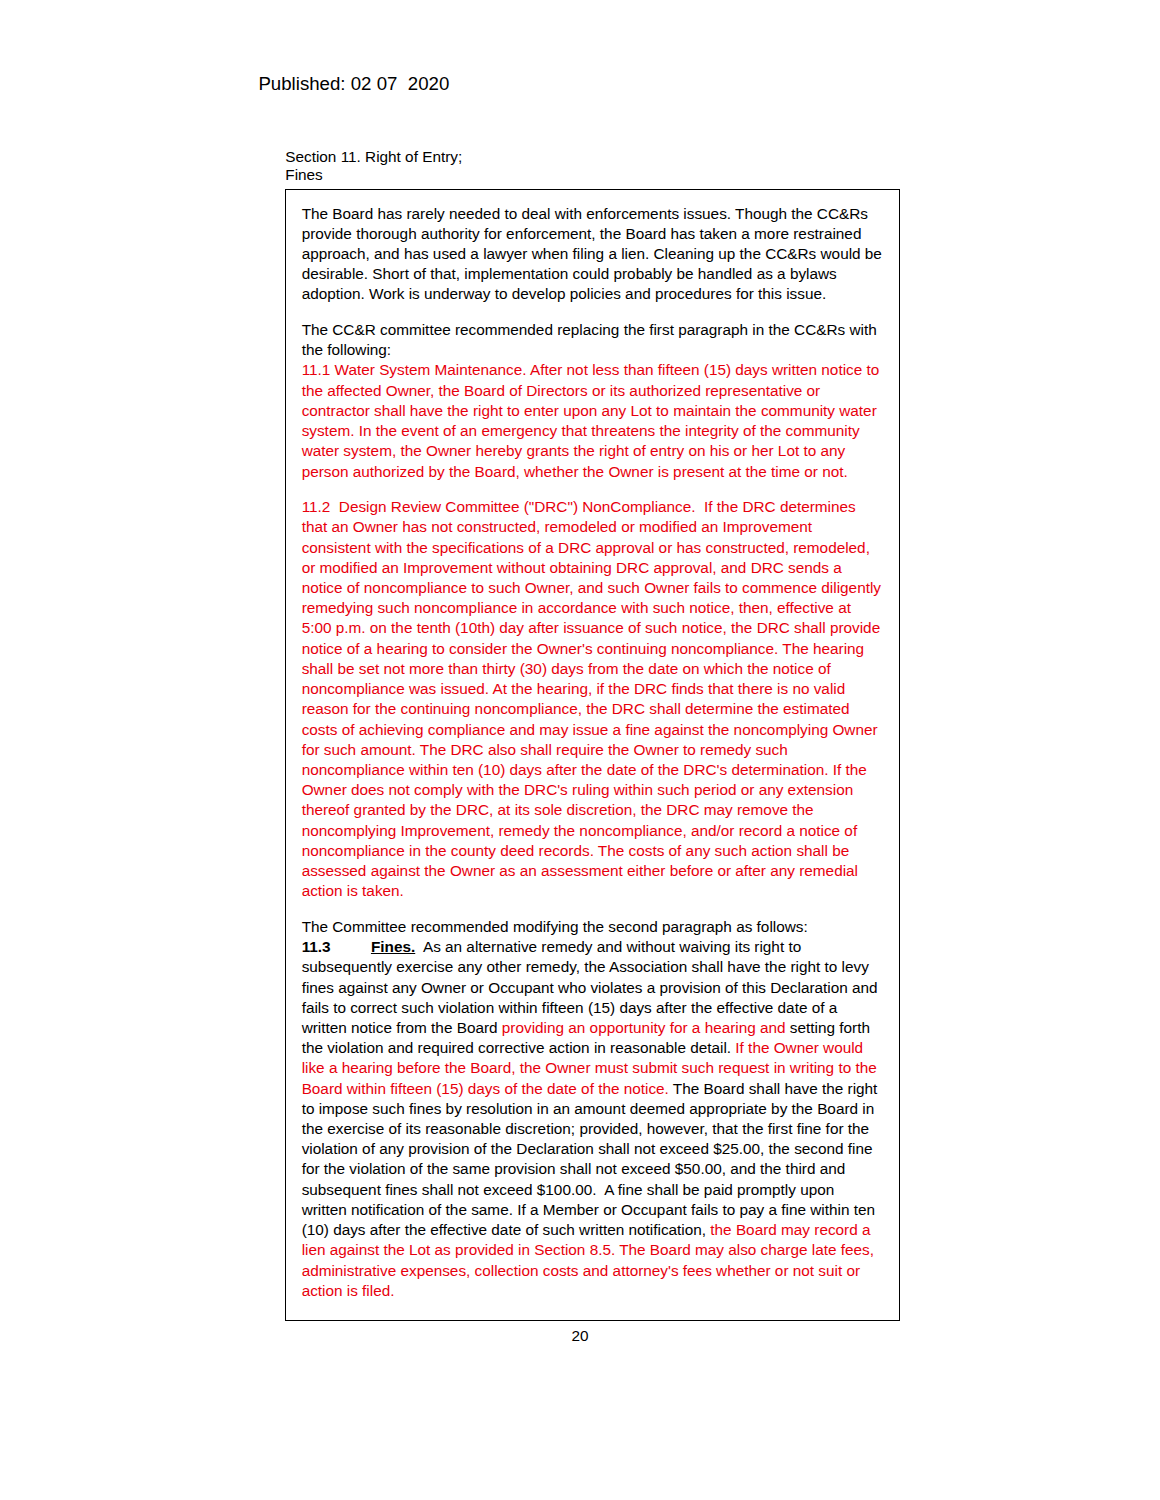Published: 02 07 2020
Section 11. Right of Entry;
Fines
The Board has rarely needed to deal with enforcements issues. Though the CC&Rs provide thorough authority for enforcement, the Board has taken a more restrained approach, and has used a lawyer when filing a lien. Cleaning up the CC&Rs would be desirable. Short of that, implementation could probably be handled as a bylaws adoption. Work is underway to develop policies and procedures for this issue.
The CC&R committee recommended replacing the first paragraph in the CC&Rs with the following:
11.1 Water System Maintenance. After not less than fifteen (15) days written notice to the affected Owner, the Board of Directors or its authorized representative or contractor shall have the right to enter upon any Lot to maintain the community water system. In the event of an emergency that threatens the integrity of the community water system, the Owner hereby grants the right of entry on his or her Lot to any person authorized by the Board, whether the Owner is present at the time or not.
11.2 Design Review Committee ("DRC") NonCompliance. If the DRC determines that an Owner has not constructed, remodeled or modified an Improvement consistent with the specifications of a DRC approval or has constructed, remodeled, or modified an Improvement without obtaining DRC approval, and DRC sends a notice of noncompliance to such Owner, and such Owner fails to commence diligently remedying such noncompliance in accordance with such notice, then, effective at 5:00 p.m. on the tenth (10th) day after issuance of such notice, the DRC shall provide notice of a hearing to consider the Owner's continuing noncompliance. The hearing shall be set not more than thirty (30) days from the date on which the notice of noncompliance was issued. At the hearing, if the DRC finds that there is no valid reason for the continuing noncompliance, the DRC shall determine the estimated costs of achieving compliance and may issue a fine against the noncomplying Owner for such amount. The DRC also shall require the Owner to remedy such noncompliance within ten (10) days after the date of the DRC's determination. If the Owner does not comply with the DRC's ruling within such period or any extension thereof granted by the DRC, at its sole discretion, the DRC may remove the noncomplying Improvement, remedy the noncompliance, and/or record a notice of noncompliance in the county deed records. The costs of any such action shall be assessed against the Owner as an assessment either before or after any remedial action is taken.
The Committee recommended modifying the second paragraph as follows:
11.3 Fines. As an alternative remedy and without waiving its right to subsequently exercise any other remedy, the Association shall have the right to levy fines against any Owner or Occupant who violates a provision of this Declaration and fails to correct such violation within fifteen (15) days after the effective date of a written notice from the Board providing an opportunity for a hearing and setting forth the violation and required corrective action in reasonable detail. If the Owner would like a hearing before the Board, the Owner must submit such request in writing to the Board within fifteen (15) days of the date of the notice. The Board shall have the right to impose such fines by resolution in an amount deemed appropriate by the Board in the exercise of its reasonable discretion; provided, however, that the first fine for the violation of any provision of the Declaration shall not exceed $25.00, the second fine for the violation of the same provision shall not exceed $50.00, and the third and subsequent fines shall not exceed $100.00. A fine shall be paid promptly upon written notification of the same. If a Member or Occupant fails to pay a fine within ten (10) days after the effective date of such written notification, the Board may record a lien against the Lot as provided in Section 8.5. The Board may also charge late fees, administrative expenses, collection costs and attorney's fees whether or not suit or action is filed.
20